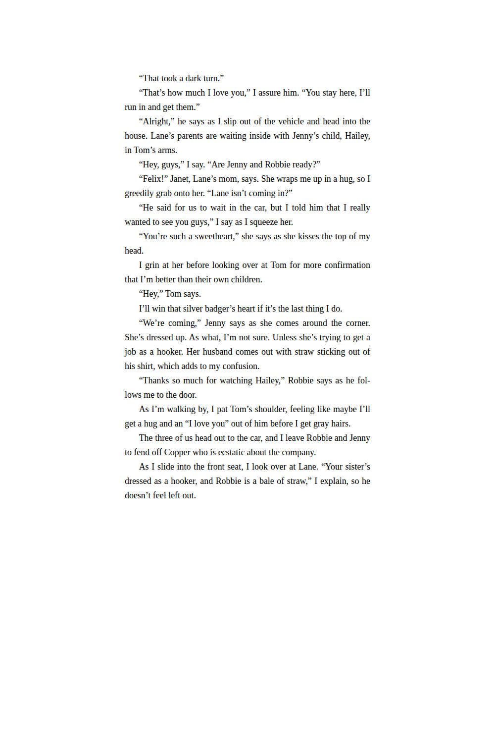“That took a dark turn.”
“That’s how much I love you,” I assure him. “You stay here, I’ll run in and get them.”
“Alright,” he says as I slip out of the vehicle and head into the house. Lane’s parents are waiting inside with Jenny’s child, Hailey, in Tom’s arms.
“Hey, guys,” I say. “Are Jenny and Robbie ready?”
“Felix!” Janet, Lane’s mom, says. She wraps me up in a hug, so I greedily grab onto her. “Lane isn’t coming in?”
“He said for us to wait in the car, but I told him that I really wanted to see you guys,” I say as I squeeze her.
“You’re such a sweetheart,” she says as she kisses the top of my head.
I grin at her before looking over at Tom for more confirmation that I’m better than their own children.
“Hey,” Tom says.
I’ll win that silver badger’s heart if it’s the last thing I do.
“We’re coming,” Jenny says as she comes around the corner. She’s dressed up. As what, I’m not sure. Unless she’s trying to get a job as a hooker. Her husband comes out with straw sticking out of his shirt, which adds to my confusion.
“Thanks so much for watching Hailey,” Robbie says as he follows me to the door.
As I’m walking by, I pat Tom’s shoulder, feeling like maybe I’ll get a hug and an “I love you” out of him before I get gray hairs.
The three of us head out to the car, and I leave Robbie and Jenny to fend off Copper who is ecstatic about the company.
As I slide into the front seat, I look over at Lane. “Your sister’s dressed as a hooker, and Robbie is a bale of straw,” I explain, so he doesn’t feel left out.